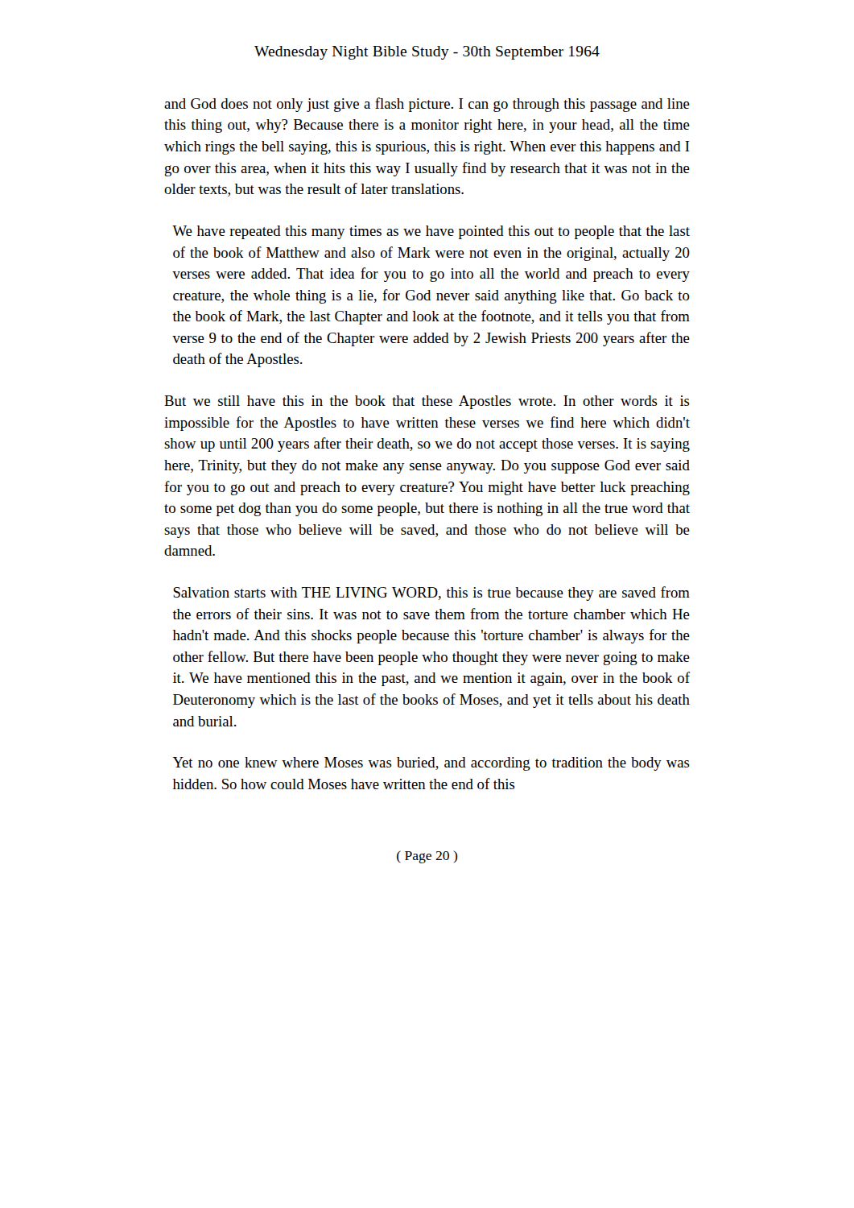Wednesday Night Bible Study - 30th September 1964
and God does not only just give a flash picture. I can go through this passage and line this thing out, why? Because there is a monitor right here, in your head, all the time which rings the bell saying, this is spurious, this is right. When ever this happens and I go over this area, when it hits this way I usually find by research that it was not in the older texts, but was the result of later translations.
We have repeated this many times as we have pointed this out to people that the last of the book of Matthew and also of Mark were not even in the original, actually 20 verses were added. That idea for you to go into all the world and preach to every creature, the whole thing is a lie, for God never said anything like that. Go back to the book of Mark, the last Chapter and look at the footnote, and it tells you that from verse 9 to the end of the Chapter were added by 2 Jewish Priests 200 years after the death of the Apostles.
But we still have this in the book that these Apostles wrote. In other words it is impossible for the Apostles to have written these verses we find here which didn't show up until 200 years after their death, so we do not accept those verses. It is saying here, Trinity, but they do not make any sense anyway. Do you suppose God ever said for you to go out and preach to every creature? You might have better luck preaching to some pet dog than you do some people, but there is nothing in all the true word that says that those who believe will be saved, and those who do not believe will be damned.
Salvation starts with THE LIVING WORD, this is true because they are saved from the errors of their sins. It was not to save them from the torture chamber which He hadn't made. And this shocks people because this 'torture chamber' is always for the other fellow. But there have been people who thought they were never going to make it. We have mentioned this in the past, and we mention it again, over in the book of Deuteronomy which is the last of the books of Moses, and yet it tells about his death and burial.
Yet no one knew where Moses was buried, and according to tradition the body was hidden. So how could Moses have written the end of this
( Page 20 )